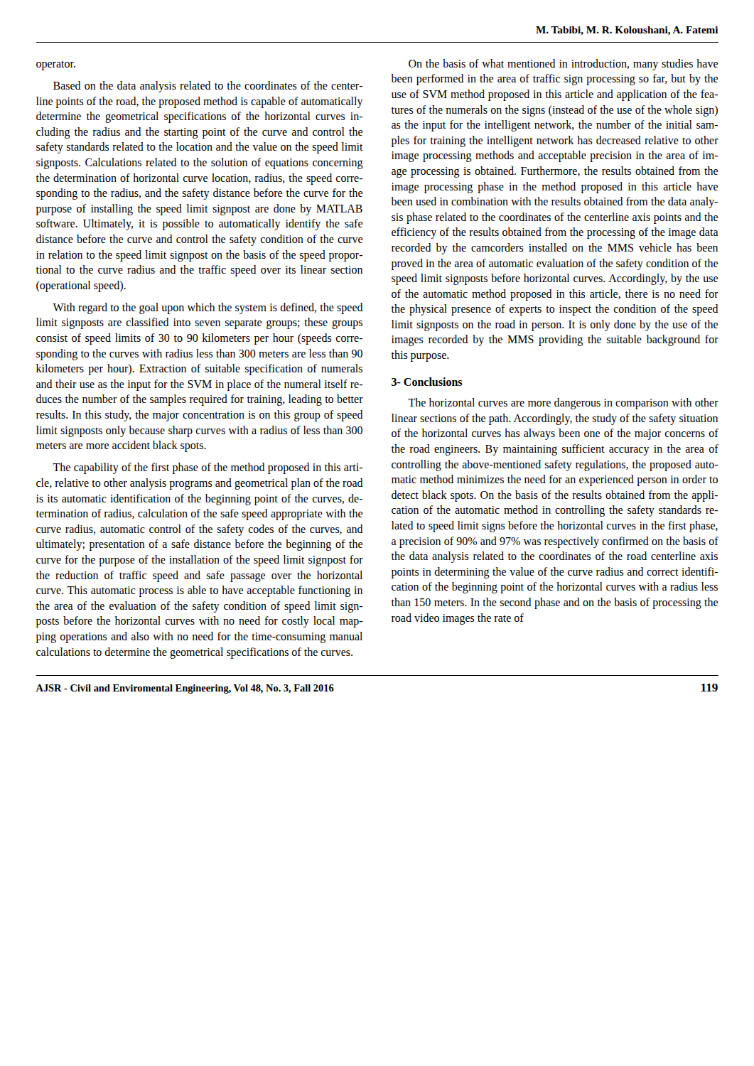M. Tabibi, M. R. Koloushani, A. Fatemi
operator.
Based on the data analysis related to the coordinates of the centerline points of the road, the proposed method is capable of automatically determine the geometrical specifications of the horizontal curves including the radius and the starting point of the curve and control the safety standards related to the location and the value on the speed limit signposts. Calculations related to the solution of equations concerning the determination of horizontal curve location, radius, the speed corresponding to the radius, and the safety distance before the curve for the purpose of installing the speed limit signpost are done by MATLAB software. Ultimately, it is possible to automatically identify the safe distance before the curve and control the safety condition of the curve in relation to the speed limit signpost on the basis of the speed proportional to the curve radius and the traffic speed over its linear section (operational speed).
With regard to the goal upon which the system is defined, the speed limit signposts are classified into seven separate groups; these groups consist of speed limits of 30 to 90 kilometers per hour (speeds corresponding to the curves with radius less than 300 meters are less than 90 kilometers per hour). Extraction of suitable specification of numerals and their use as the input for the SVM in place of the numeral itself reduces the number of the samples required for training, leading to better results. In this study, the major concentration is on this group of speed limit signposts only because sharp curves with a radius of less than 300 meters are more accident black spots.
The capability of the first phase of the method proposed in this article, relative to other analysis programs and geometrical plan of the road is its automatic identification of the beginning point of the curves, determination of radius, calculation of the safe speed appropriate with the curve radius, automatic control of the safety codes of the curves, and ultimately; presentation of a safe distance before the beginning of the curve for the purpose of the installation of the speed limit signpost for the reduction of traffic speed and safe passage over the horizontal curve. This automatic process is able to have acceptable functioning in the area of the evaluation of the safety condition of speed limit signposts before the horizontal curves with no need for costly local mapping operations and also with no need for the time-consuming manual calculations to determine the geometrical specifications of the curves.
On the basis of what mentioned in introduction, many studies have been performed in the area of traffic sign processing so far, but by the use of SVM method proposed in this article and application of the features of the numerals on the signs (instead of the use of the whole sign) as the input for the intelligent network, the number of the initial samples for training the intelligent network has decreased relative to other image processing methods and acceptable precision in the area of image processing is obtained. Furthermore, the results obtained from the image processing phase in the method proposed in this article have been used in combination with the results obtained from the data analysis phase related to the coordinates of the centerline axis points and the efficiency of the results obtained from the processing of the image data recorded by the camcorders installed on the MMS vehicle has been proved in the area of automatic evaluation of the safety condition of the speed limit signposts before horizontal curves. Accordingly, by the use of the automatic method proposed in this article, there is no need for the physical presence of experts to inspect the condition of the speed limit signposts on the road in person. It is only done by the use of the images recorded by the MMS providing the suitable background for this purpose.
3- Conclusions
The horizontal curves are more dangerous in comparison with other linear sections of the path. Accordingly, the study of the safety situation of the horizontal curves has always been one of the major concerns of the road engineers. By maintaining sufficient accuracy in the area of controlling the above-mentioned safety regulations, the proposed automatic method minimizes the need for an experienced person in order to detect black spots. On the basis of the results obtained from the application of the automatic method in controlling the safety standards related to speed limit signs before the horizontal curves in the first phase, a precision of 90% and 97% was respectively confirmed on the basis of the data analysis related to the coordinates of the road centerline axis points in determining the value of the curve radius and correct identification of the beginning point of the horizontal curves with a radius less than 150 meters. In the second phase and on the basis of processing the road video images the rate of
AJSR - Civil and Enviromental Engineering, Vol 48, No. 3, Fall 2016 119